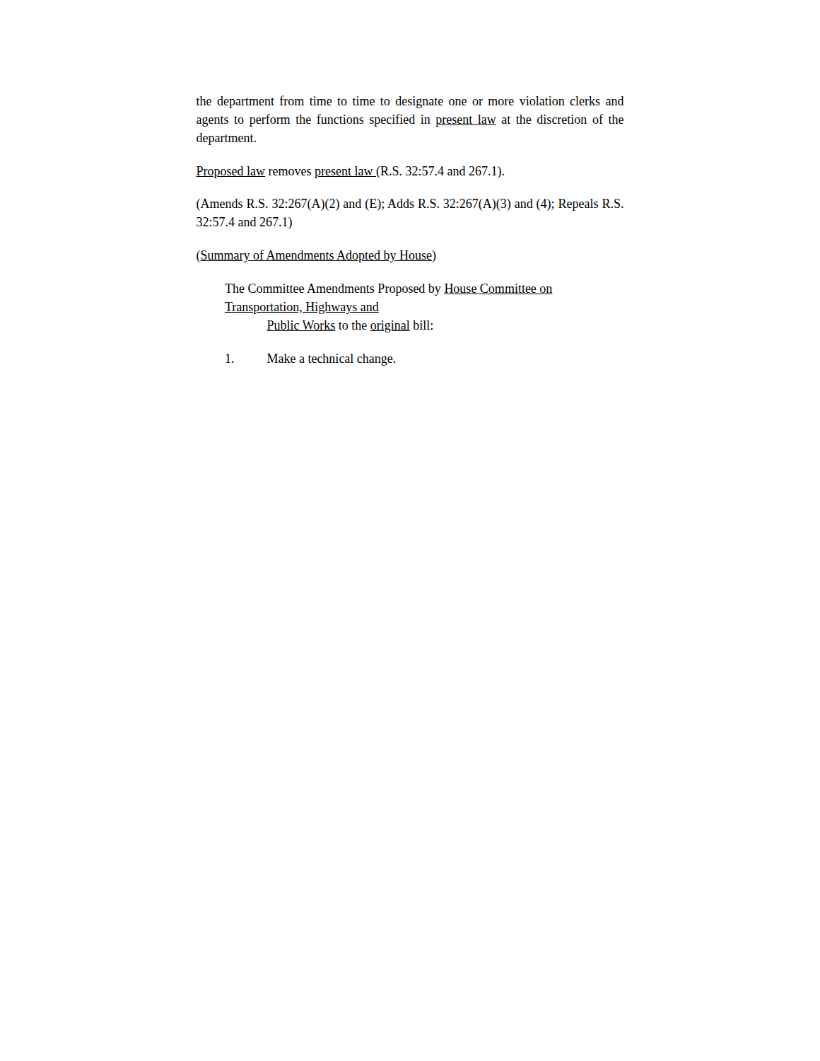the department from time to time to designate one or more violation clerks and agents to perform the functions specified in present law at the discretion of the department.
Proposed law removes present law (R.S. 32:57.4 and 267.1).
(Amends R.S. 32:267(A)(2) and (E); Adds R.S. 32:267(A)(3) and (4); Repeals R.S. 32:57.4 and 267.1)
(Summary of Amendments Adopted by House)
The Committee Amendments Proposed by House Committee on Transportation, Highways and Public Works to the original bill:
1.
Make a technical change.